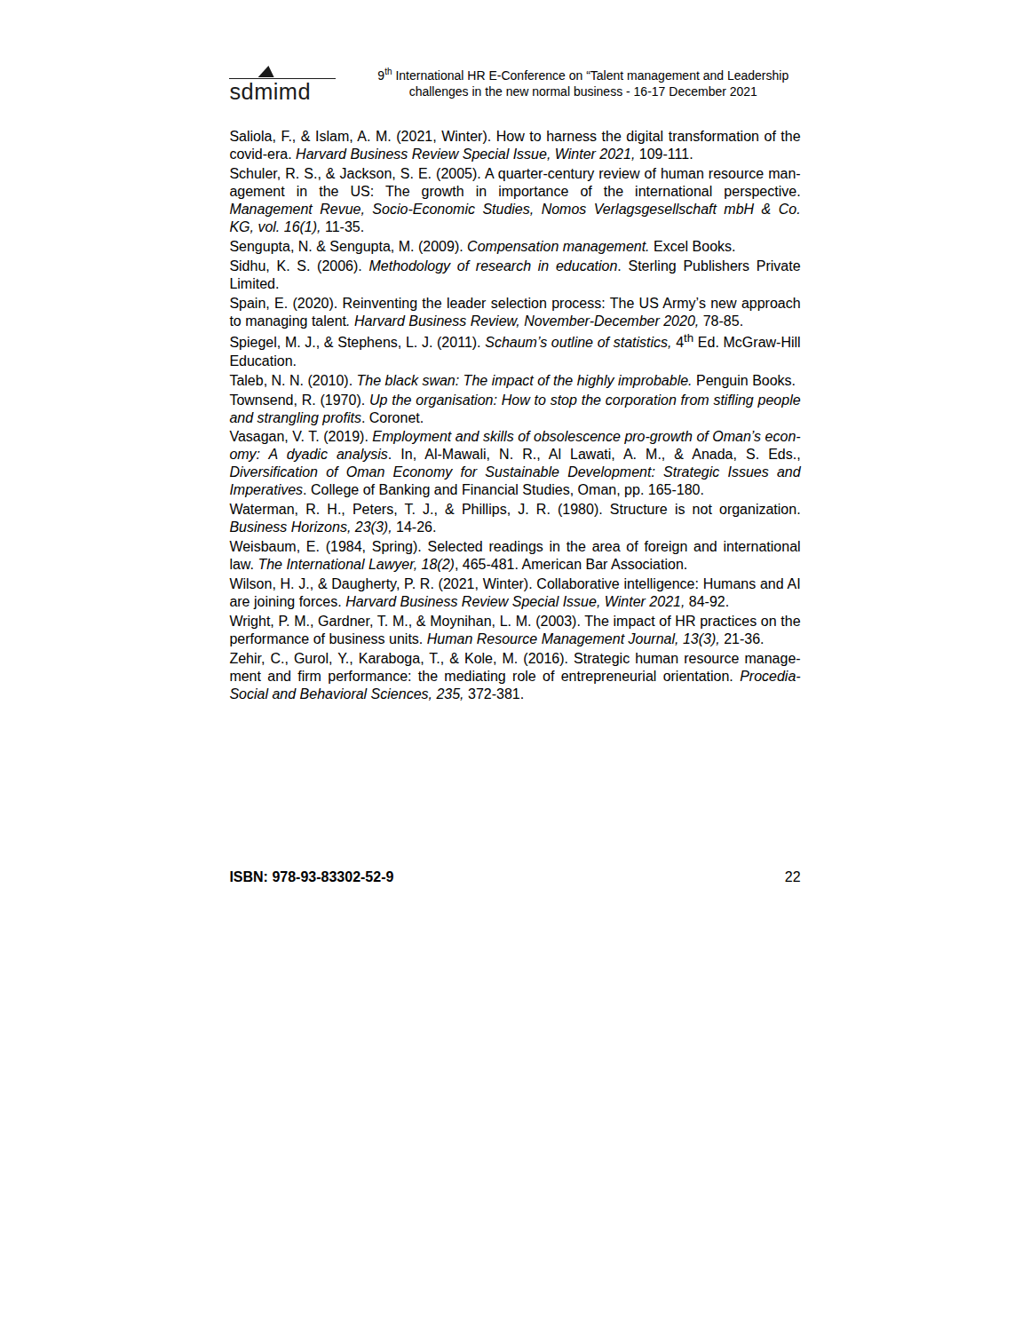sdmimd
9th International HR E-Conference on “Talent management and Leadership challenges in the new normal business - 16-17 December 2021
Saliola, F., & Islam, A. M. (2021, Winter). How to harness the digital transformation of the covid-era. Harvard Business Review Special Issue, Winter 2021, 109-111.
Schuler, R. S., & Jackson, S. E. (2005). A quarter-century review of human resource management in the US: The growth in importance of the international perspective. Management Revue, Socio-Economic Studies, Nomos Verlagsgesellschaft mbH & Co. KG, vol. 16(1), 11-35.
Sengupta, N. & Sengupta, M. (2009). Compensation management. Excel Books.
Sidhu, K. S. (2006). Methodology of research in education. Sterling Publishers Private Limited.
Spain, E. (2020). Reinventing the leader selection process: The US Army’s new approach to managing talent. Harvard Business Review, November-December 2020, 78-85.
Spiegel, M. J., & Stephens, L. J. (2011). Schaum’s outline of statistics, 4th Ed. McGraw-Hill Education.
Taleb, N. N. (2010). The black swan: The impact of the highly improbable. Penguin Books.
Townsend, R. (1970). Up the organisation: How to stop the corporation from stifling people and strangling profits. Coronet.
Vasagan, V. T. (2019). Employment and skills of obsolescence pro-growth of Oman’s economy: A dyadic analysis. In, Al-Mawali, N. R., Al Lawati, A. M., & Anada, S. Eds., Diversification of Oman Economy for Sustainable Development: Strategic Issues and Imperatives. College of Banking and Financial Studies, Oman, pp. 165-180.
Waterman, R. H., Peters, T. J., & Phillips, J. R. (1980). Structure is not organization. Business Horizons, 23(3), 14-26.
Weisbaum, E. (1984, Spring). Selected readings in the area of foreign and international law. The International Lawyer, 18(2), 465-481. American Bar Association.
Wilson, H. J., & Daugherty, P. R. (2021, Winter). Collaborative intelligence: Humans and AI are joining forces. Harvard Business Review Special Issue, Winter 2021, 84-92.
Wright, P. M., Gardner, T. M., & Moynihan, L. M. (2003). The impact of HR practices on the performance of business units. Human Resource Management Journal, 13(3), 21-36.
Zehir, C., Gurol, Y., Karaboga, T., & Kole, M. (2016). Strategic human resource management and firm performance: the mediating role of entrepreneurial orientation. Procedia-Social and Behavioral Sciences, 235, 372-381.
ISBN: 978-93-83302-52-9
22